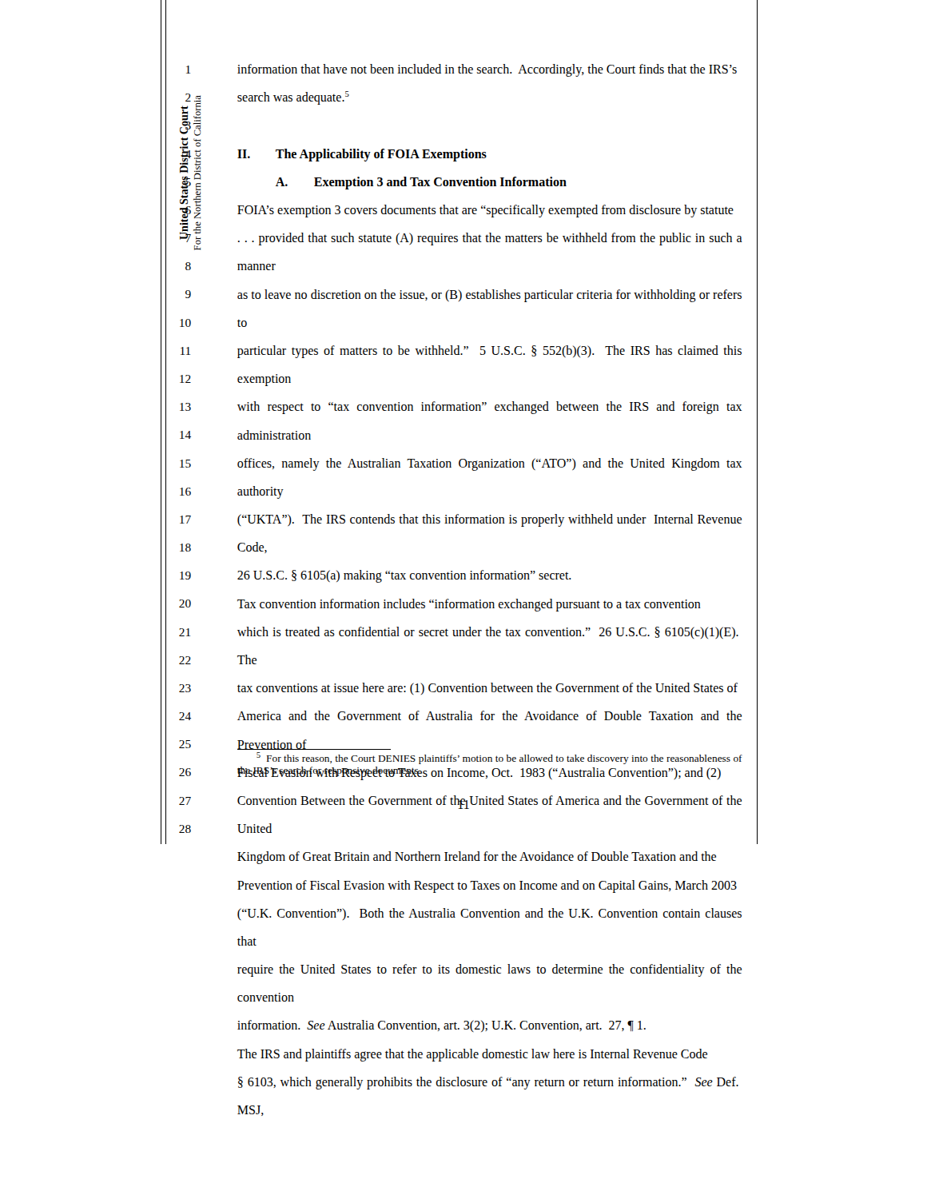1
2
3
4
5
6
7
8
9
10
11
12
13
14
15
16
17
18
19
20
21
22
23
24
25
26
27
28
United States District Court For the Northern District of California
information that have not been included in the search. Accordingly, the Court finds that the IRS’s
search was adequate.5
II. The Applicability of FOIA Exemptions
A. Exemption 3 and Tax Convention Information
FOIA’s exemption 3 covers documents that are “specifically exempted from disclosure by statute
. . . provided that such statute (A) requires that the matters be withheld from the public in such a manner
as to leave no discretion on the issue, or (B) establishes particular criteria for withholding or refers to
particular types of matters to be withheld.” 5 U.S.C. § 552(b)(3). The IRS has claimed this exemption
with respect to “tax convention information” exchanged between the IRS and foreign tax administration
offices, namely the Australian Taxation Organization (“ATO”) and the United Kingdom tax authority
(“UKTA”). The IRS contends that this information is properly withheld under Internal Revenue Code,
26 U.S.C. § 6105(a) making “tax convention information” secret.
Tax convention information includes “information exchanged pursuant to a tax convention
which is treated as confidential or secret under the tax convention.” 26 U.S.C. § 6105(c)(1)(E). The
tax conventions at issue here are: (1) Convention between the Government of the United States of
America and the Government of Australia for the Avoidance of Double Taxation and the Prevention of
Fiscal Evasion with Respect to Taxes on Income, Oct. 1983 (“Australia Convention”); and (2)
Convention Between the Government of the United States of America and the Government of the United
Kingdom of Great Britain and Northern Ireland for the Avoidance of Double Taxation and the
Prevention of Fiscal Evasion with Respect to Taxes on Income and on Capital Gains, March 2003
(“U.K. Convention”). Both the Australia Convention and the U.K. Convention contain clauses that
require the United States to refer to its domestic laws to determine the confidentiality of the convention
information. See Australia Convention, art. 3(2); U.K. Convention, art. 27, ¶ 1.
The IRS and plaintiffs agree that the applicable domestic law here is Internal Revenue Code
§ 6103, which generally prohibits the disclosure of “any return or return information.” See Def. MSJ,
5 For this reason, the Court DENIES plaintiffs’ motion to be allowed to take discovery into the reasonableness of the IRS’s search for responsive documents.
11